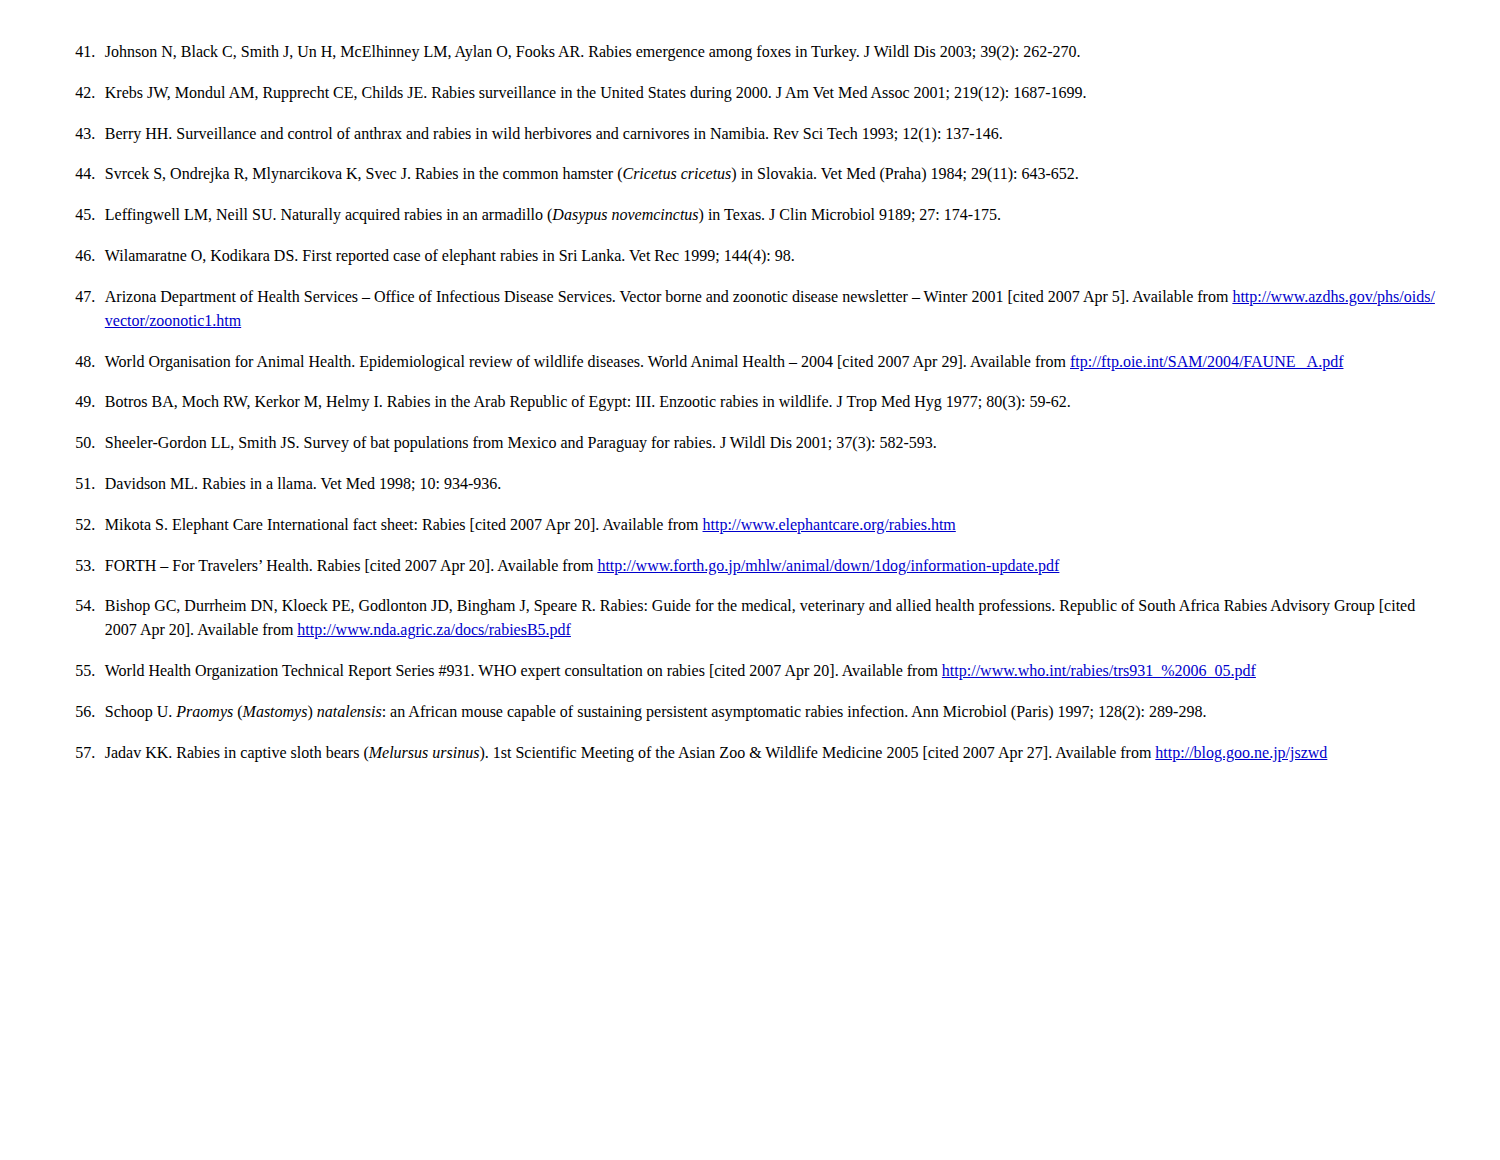Johnson N, Black C, Smith J, Un H, McElhinney LM, Aylan O, Fooks AR. Rabies emergence among foxes in Turkey. J Wildl Dis 2003; 39(2): 262-270.
Krebs JW, Mondul AM, Rupprecht CE, Childs JE. Rabies surveillance in the United States during 2000. J Am Vet Med Assoc 2001; 219(12): 1687-1699.
Berry HH. Surveillance and control of anthrax and rabies in wild herbivores and carnivores in Namibia. Rev Sci Tech 1993; 12(1): 137-146.
Svrcek S, Ondrejka R, Mlynarcikova K, Svec J. Rabies in the common hamster (Cricetus cricetus) in Slovakia. Vet Med (Praha) 1984; 29(11): 643-652.
Leffingwell LM, Neill SU. Naturally acquired rabies in an armadillo (Dasypus novemcinctus) in Texas. J Clin Microbiol 9189; 27: 174-175.
Wilamaratne O, Kodikara DS. First reported case of elephant rabies in Sri Lanka. Vet Rec 1999; 144(4): 98.
Arizona Department of Health Services – Office of Infectious Disease Services. Vector borne and zoonotic disease newsletter – Winter 2001 [cited 2007 Apr 5]. Available from http://www.azdhs.gov/phs/oids/vector/zoonotic1.htm
World Organisation for Animal Health. Epidemiological review of wildlife diseases. World Animal Health – 2004 [cited 2007 Apr 29]. Available from ftp://ftp.oie.int/SAM/2004/FAUNE_ A.pdf
Botros BA, Moch RW, Kerkor M, Helmy I. Rabies in the Arab Republic of Egypt: III. Enzootic rabies in wildlife. J Trop Med Hyg 1977; 80(3): 59-62.
Sheeler-Gordon LL, Smith JS. Survey of bat populations from Mexico and Paraguay for rabies. J Wildl Dis 2001; 37(3): 582-593.
Davidson ML. Rabies in a llama. Vet Med 1998; 10: 934-936.
Mikota S. Elephant Care International fact sheet: Rabies [cited 2007 Apr 20]. Available from http://www.elephantcare.org/rabies.htm
FORTH – For Travelers’ Health. Rabies [cited 2007 Apr 20]. Available from http://www.forth.go.jp/mhlw/animal/down/1dog/information-update.pdf
Bishop GC, Durrheim DN, Kloeck PE, Godlonton JD, Bingham J, Speare R. Rabies: Guide for the medical, veterinary and allied health professions. Republic of South Africa Rabies Advisory Group [cited 2007 Apr 20]. Available from http://www.nda.agric.za/docs/rabiesB5.pdf
World Health Organization Technical Report Series #931. WHO expert consultation on rabies [cited 2007 Apr 20]. Available from http://www.who.int/rabies/trs931_%2006_05.pdf
Schoop U. Praomys (Mastomys) natalensis: an African mouse capable of sustaining persistent asymptomatic rabies infection. Ann Microbiol (Paris) 1997; 128(2): 289-298.
Jadav KK. Rabies in captive sloth bears (Melursus ursinus). 1st Scientific Meeting of the Asian Zoo & Wildlife Medicine 2005 [cited 2007 Apr 27]. Available from http://blog.goo.ne.jp/jszwd